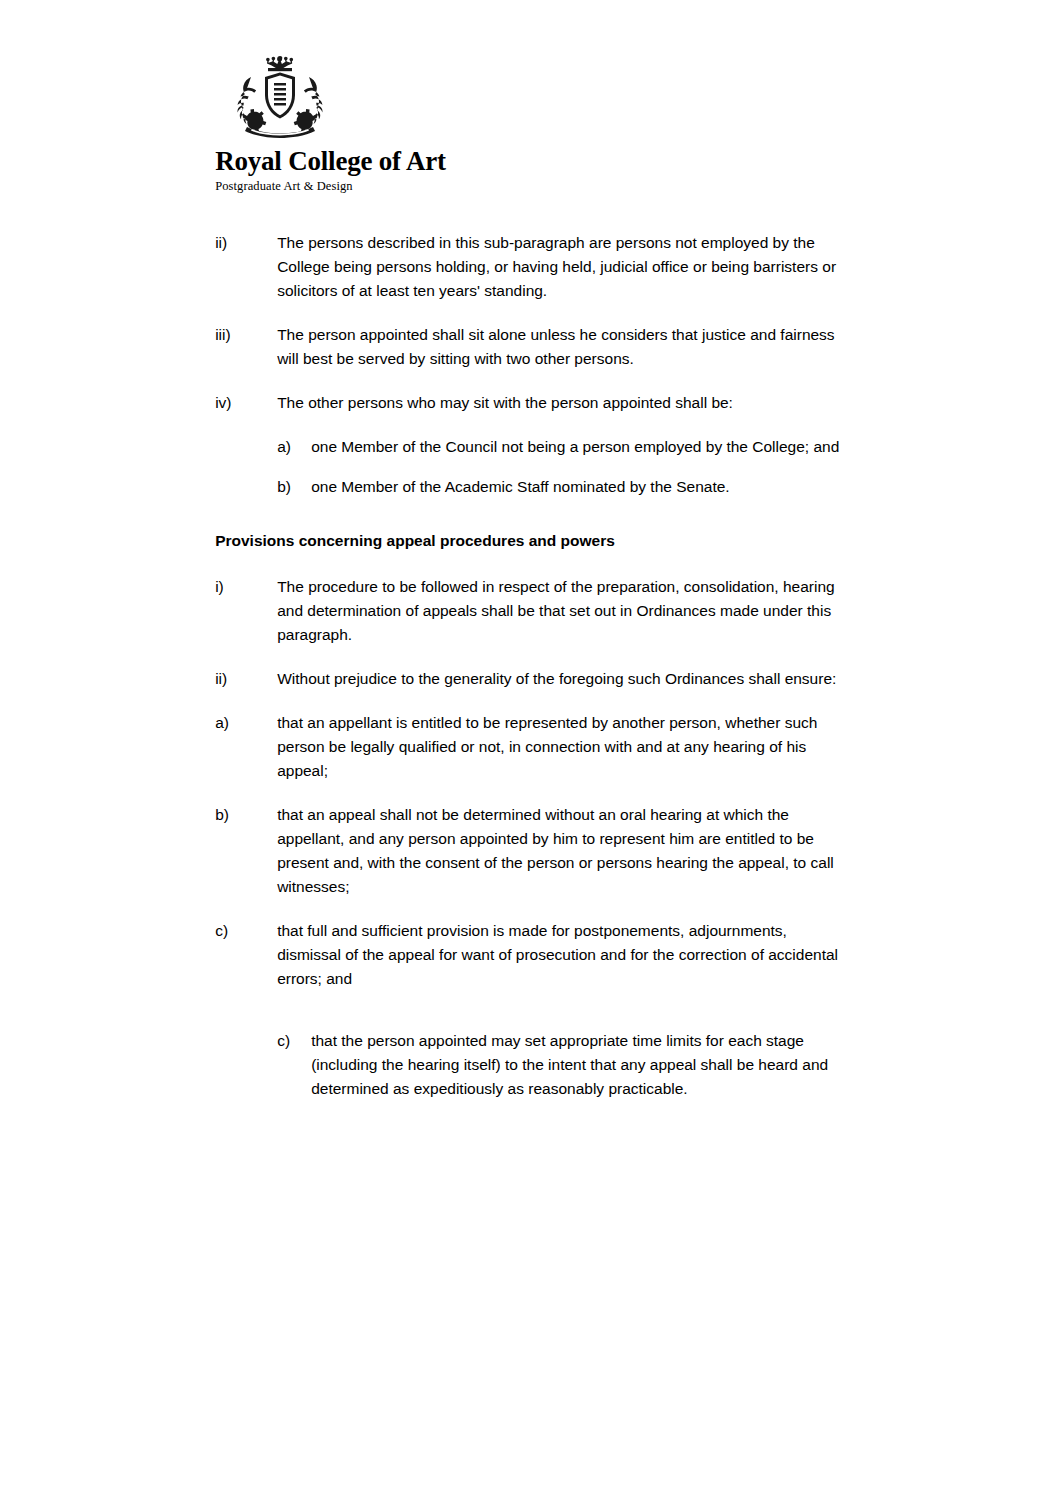Royal College of Art
Postgraduate Art & Design
ii)
The persons described in this sub-paragraph are persons not employed by the College being persons holding, or having held, judicial office or being barristers or solicitors of at least ten years' standing.
iii)
The person appointed shall sit alone unless he considers that justice and fairness will best be served by sitting with two other persons.
iv)
The other persons who may sit with the person appointed shall be:
a)
one Member of the Council not being a person employed by the College; and
b)
one Member of the Academic Staff nominated by the Senate.
Provisions concerning appeal procedures and powers
i)
The procedure to be followed in respect of the preparation, consolidation, hearing and determination of appeals shall be that set out in Ordinances made under this paragraph.
ii)
Without prejudice to the generality of the foregoing such Ordinances shall ensure:
a)
that an appellant is entitled to be represented by another person, whether such person be legally qualified or not, in connection with and at any hearing of his appeal;
b)
that an appeal shall not be determined without an oral hearing at which the appellant, and any person appointed by him to represent him are entitled to be present and, with the consent of the person or persons hearing the appeal, to call witnesses;
c)
that full and sufficient provision is made for postponements, adjournments, dismissal of the appeal for want of prosecution and for the correction of accidental errors; and
c)
that the person appointed may set appropriate time limits for each stage (including the hearing itself) to the intent that any appeal shall be heard and determined as expeditiously as reasonably practicable.